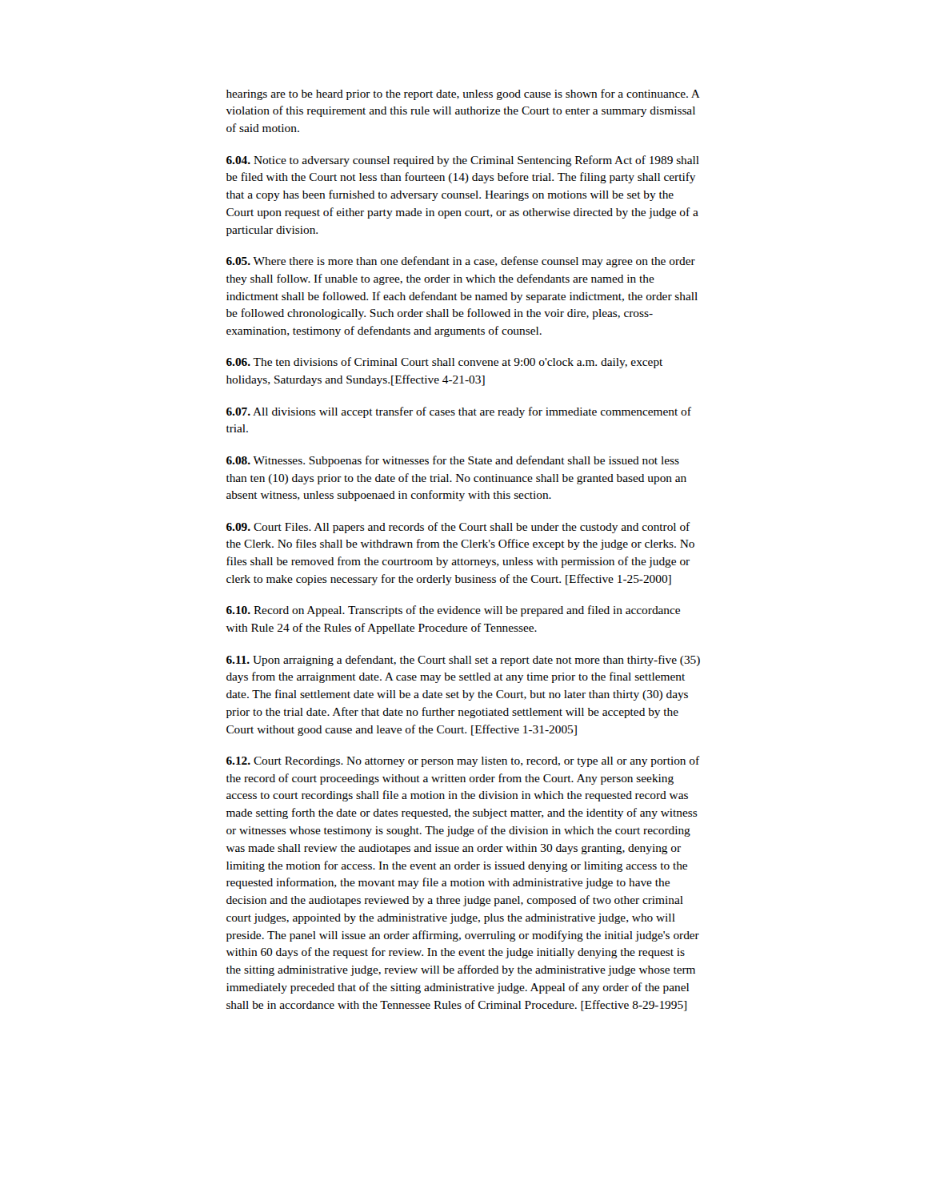hearings are to be heard prior to the report date, unless good cause is shown for a continuance. A violation of this requirement and this rule will authorize the Court to enter a summary dismissal of said motion.
6.04. Notice to adversary counsel required by the Criminal Sentencing Reform Act of 1989 shall be filed with the Court not less than fourteen (14) days before trial. The filing party shall certify that a copy has been furnished to adversary counsel. Hearings on motions will be set by the Court upon request of either party made in open court, or as otherwise directed by the judge of a particular division.
6.05. Where there is more than one defendant in a case, defense counsel may agree on the order they shall follow. If unable to agree, the order in which the defendants are named in the indictment shall be followed. If each defendant be named by separate indictment, the order shall be followed chronologically. Such order shall be followed in the voir dire, pleas, cross-examination, testimony of defendants and arguments of counsel.
6.06. The ten divisions of Criminal Court shall convene at 9:00 o'clock a.m. daily, except holidays, Saturdays and Sundays.[Effective 4-21-03]
6.07. All divisions will accept transfer of cases that are ready for immediate commencement of trial.
6.08. Witnesses. Subpoenas for witnesses for the State and defendant shall be issued not less than ten (10) days prior to the date of the trial. No continuance shall be granted based upon an absent witness, unless subpoenaed in conformity with this section.
6.09. Court Files. All papers and records of the Court shall be under the custody and control of the Clerk. No files shall be withdrawn from the Clerk's Office except by the judge or clerks. No files shall be removed from the courtroom by attorneys, unless with permission of the judge or clerk to make copies necessary for the orderly business of the Court. [Effective 1-25-2000]
6.10. Record on Appeal. Transcripts of the evidence will be prepared and filed in accordance with Rule 24 of the Rules of Appellate Procedure of Tennessee.
6.11. Upon arraigning a defendant, the Court shall set a report date not more than thirty-five (35) days from the arraignment date. A case may be settled at any time prior to the final settlement date. The final settlement date will be a date set by the Court, but no later than thirty (30) days prior to the trial date. After that date no further negotiated settlement will be accepted by the Court without good cause and leave of the Court. [Effective 1-31-2005]
6.12. Court Recordings. No attorney or person may listen to, record, or type all or any portion of the record of court proceedings without a written order from the Court. Any person seeking access to court recordings shall file a motion in the division in which the requested record was made setting forth the date or dates requested, the subject matter, and the identity of any witness or witnesses whose testimony is sought. The judge of the division in which the court recording was made shall review the audiotapes and issue an order within 30 days granting, denying or limiting the motion for access. In the event an order is issued denying or limiting access to the requested information, the movant may file a motion with administrative judge to have the decision and the audiotapes reviewed by a three judge panel, composed of two other criminal court judges, appointed by the administrative judge, plus the administrative judge, who will preside. The panel will issue an order affirming, overruling or modifying the initial judge's order within 60 days of the request for review. In the event the judge initially denying the request is the sitting administrative judge, review will be afforded by the administrative judge whose term immediately preceded that of the sitting administrative judge. Appeal of any order of the panel shall be in accordance with the Tennessee Rules of Criminal Procedure. [Effective 8-29-1995]